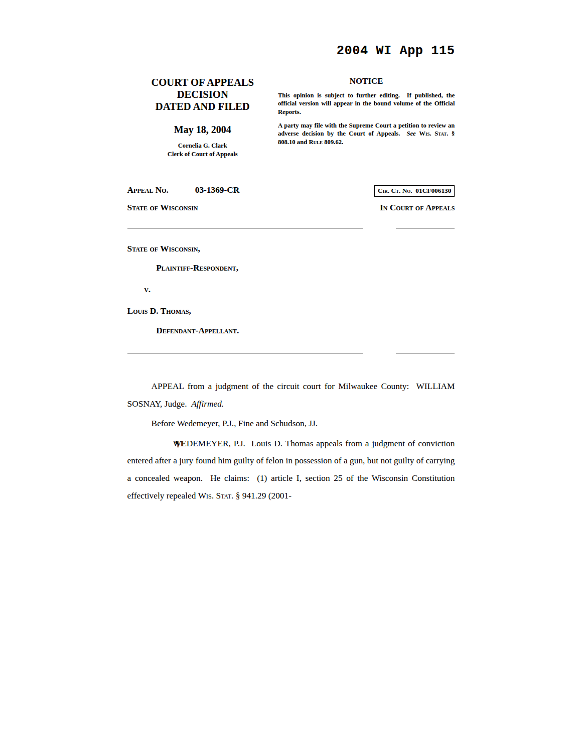2004 WI App 115
| COURT OF APPEALS DECISION DATED AND FILED May 18, 2004 Cornelia G. Clark Clerk of Court of Appeals | NOTICE This opinion is subject to further editing. If published, the official version will appear in the bound volume of the Official Reports. A party may file with the Supreme Court a petition to review an adverse decision by the Court of Appeals. See Wis. Stat. § 808.10 and Rule 809.62. |
| Appeal No. 03-1369-CR | Cir. Ct. No. 01CF006130 |
| State of Wisconsin | In Court of Appeals |
State of Wisconsin,
Plaintiff-Respondent,
v.
Louis D. Thomas,
Defendant-Appellant.
APPEAL from a judgment of the circuit court for Milwaukee County: WILLIAM SOSNAY, Judge. Affirmed.
Before Wedemeyer, P.J., Fine and Schudson, JJ.
¶1 WEDEMEYER, P.J. Louis D. Thomas appeals from a judgment of conviction entered after a jury found him guilty of felon in possession of a gun, but not guilty of carrying a concealed weapon. He claims: (1) article I, section 25 of the Wisconsin Constitution effectively repealed Wis. Stat. § 941.29 (2001-